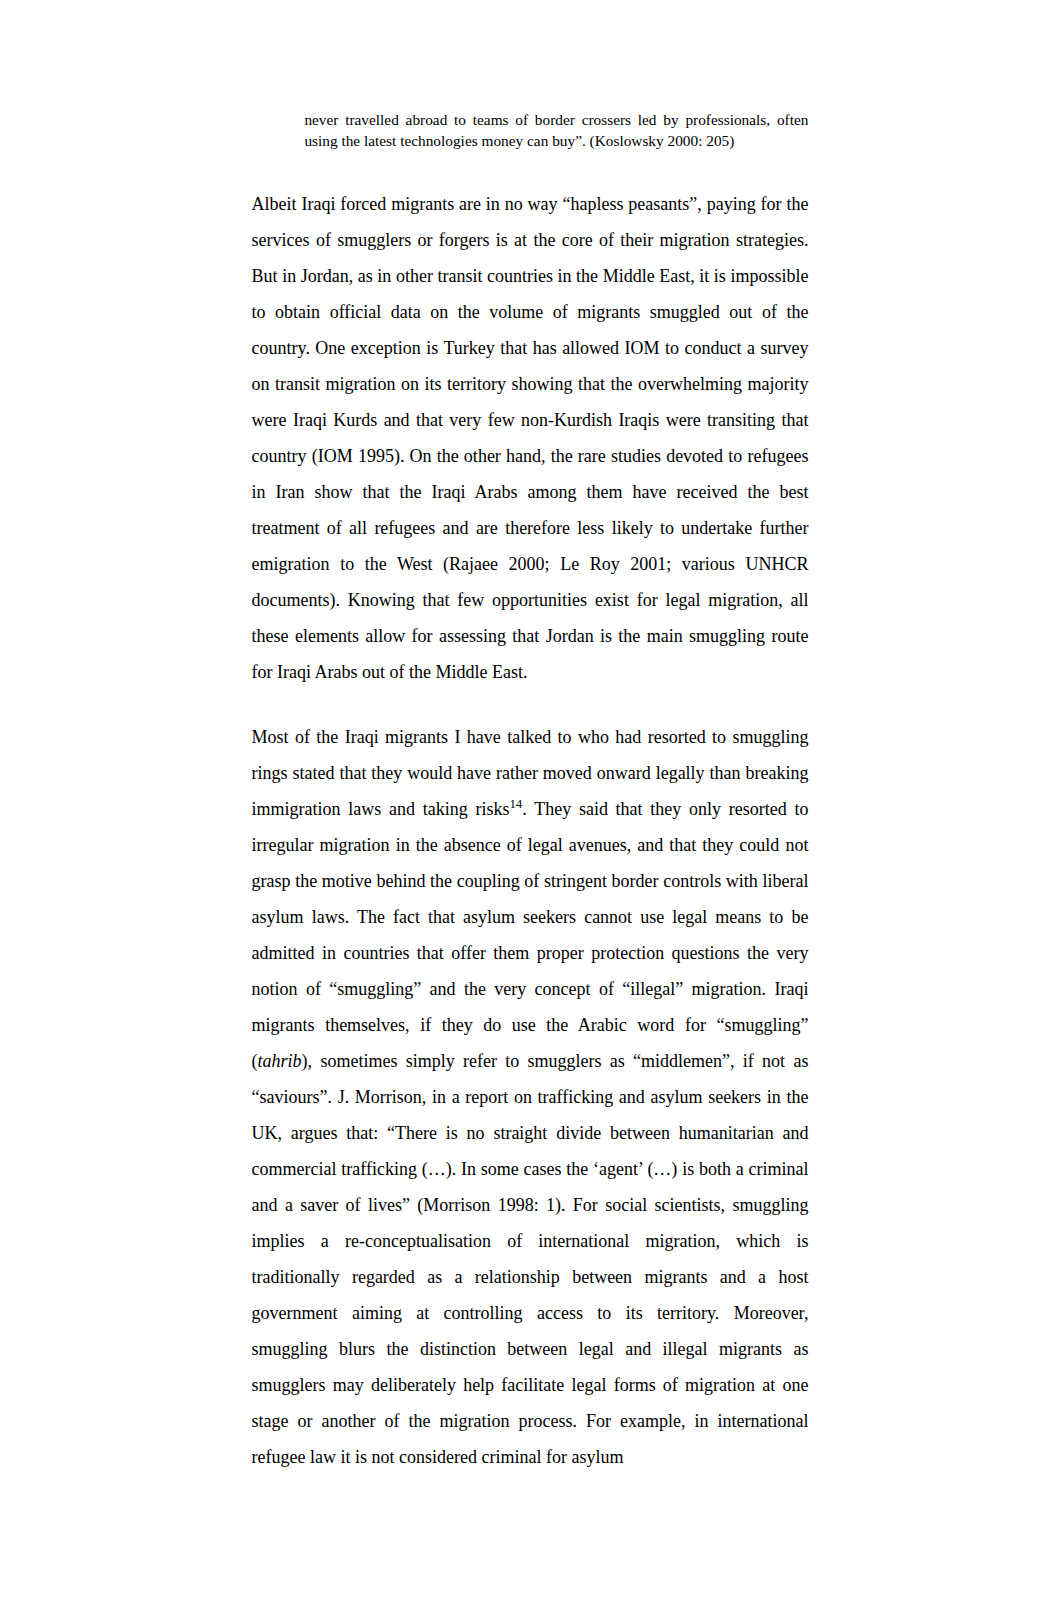never travelled abroad to teams of border crossers led by professionals, often using the latest technologies money can buy”. (Koslowsky 2000: 205)
Albeit Iraqi forced migrants are in no way “hapless peasants”, paying for the services of smugglers or forgers is at the core of their migration strategies. But in Jordan, as in other transit countries in the Middle East, it is impossible to obtain official data on the volume of migrants smuggled out of the country. One exception is Turkey that has allowed IOM to conduct a survey on transit migration on its territory showing that the overwhelming majority were Iraqi Kurds and that very few non-Kurdish Iraqis were transiting that country (IOM 1995). On the other hand, the rare studies devoted to refugees in Iran show that the Iraqi Arabs among them have received the best treatment of all refugees and are therefore less likely to undertake further emigration to the West (Rajaee 2000; Le Roy 2001; various UNHCR documents). Knowing that few opportunities exist for legal migration, all these elements allow for assessing that Jordan is the main smuggling route for Iraqi Arabs out of the Middle East.
Most of the Iraqi migrants I have talked to who had resorted to smuggling rings stated that they would have rather moved onward legally than breaking immigration laws and taking risks14. They said that they only resorted to irregular migration in the absence of legal avenues, and that they could not grasp the motive behind the coupling of stringent border controls with liberal asylum laws. The fact that asylum seekers cannot use legal means to be admitted in countries that offer them proper protection questions the very notion of “smuggling” and the very concept of “illegal” migration. Iraqi migrants themselves, if they do use the Arabic word for “smuggling” (tahrib), sometimes simply refer to smugglers as “middlemen”, if not as “saviours”. J. Morrison, in a report on trafficking and asylum seekers in the UK, argues that: “There is no straight divide between humanitarian and commercial trafficking (…). In some cases the ‘agent’ (…) is both a criminal and a saver of lives” (Morrison 1998: 1). For social scientists, smuggling implies a re-conceptualisation of international migration, which is traditionally regarded as a relationship between migrants and a host government aiming at controlling access to its territory. Moreover, smuggling blurs the distinction between legal and illegal migrants as smugglers may deliberately help facilitate legal forms of migration at one stage or another of the migration process. For example, in international refugee law it is not considered criminal for asylum